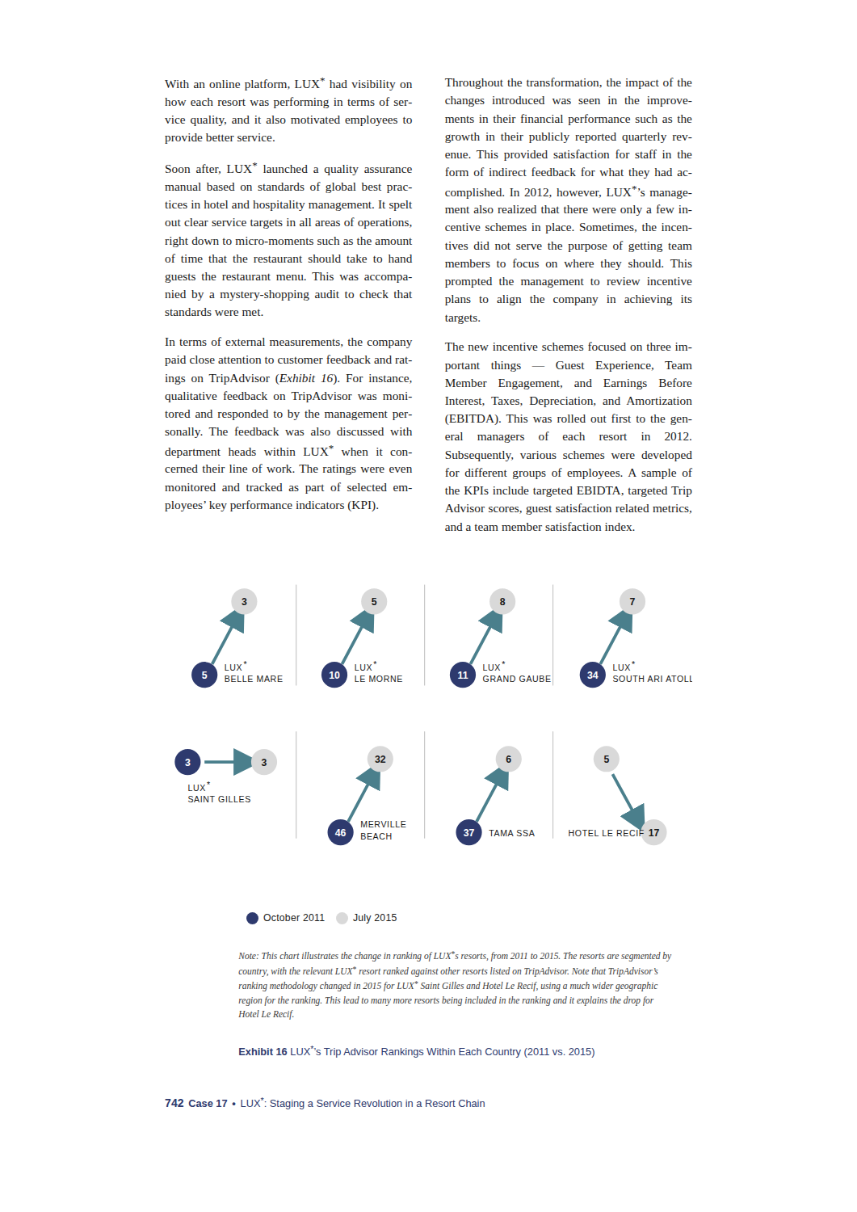With an online platform, LUX* had visibility on how each resort was performing in terms of service quality, and it also motivated employees to provide better service.
Soon after, LUX* launched a quality assurance manual based on standards of global best practices in hotel and hospitality management. It spelt out clear service targets in all areas of operations, right down to micro-moments such as the amount of time that the restaurant should take to hand guests the restaurant menu. This was accompanied by a mystery-shopping audit to check that standards were met.
In terms of external measurements, the company paid close attention to customer feedback and ratings on TripAdvisor (Exhibit 16). For instance, qualitative feedback on TripAdvisor was monitored and responded to by the management personally. The feedback was also discussed with department heads within LUX* when it concerned their line of work. The ratings were even monitored and tracked as part of selected employees’ key performance indicators (KPI).
Throughout the transformation, the impact of the changes introduced was seen in the improvements in their financial performance such as the growth in their publicly reported quarterly revenue. This provided satisfaction for staff in the form of indirect feedback for what they had accomplished. In 2012, however, LUX*’s management also realized that there were only a few incentive schemes in place. Sometimes, the incentives did not serve the purpose of getting team members to focus on where they should. This prompted the management to review incentive plans to align the company in achieving its targets.
The new incentive schemes focused on three important things — Guest Experience, Team Member Engagement, and Earnings Before Interest, Taxes, Depreciation, and Amortization (EBITDA). This was rolled out first to the general managers of each resort in 2012. Subsequently, various schemes were developed for different groups of employees. A sample of the KPIs include targeted EBIDTA, targeted Trip Advisor scores, guest satisfaction related metrics, and a team member satisfaction index.
3 5 LUX * BELLE MARE 5 10 LUX * LE MORNE 8 11 LUX * GRAND GAUBE 7 34 LUX * SOUTH ARI ATOLL 3 3 LUX * SAINT GILLES 32 46 MERVILLE BEACH 6 37 TAMA SSA 5 17 HOTEL LE RECIF
October 2011 July 2015
Note: This chart illustrates the change in ranking of LUX*s resorts, from 2011 to 2015. The resorts are segmented by country, with the relevant LUX* resort ranked against other resorts listed on TripAdvisor. Note that TripAdvisor’s ranking methodology changed in 2015 for LUX* Saint Gilles and Hotel Le Recif, using a much wider geographic region for the ranking. This lead to many more resorts being included in the ranking and it explains the drop for Hotel Le Recif.
Exhibit 16 LUX*’s Trip Advisor Rankings Within Each Country (2011 vs. 2015)
742 Case 17 • LUX*: Staging a Service Revolution in a Resort Chain